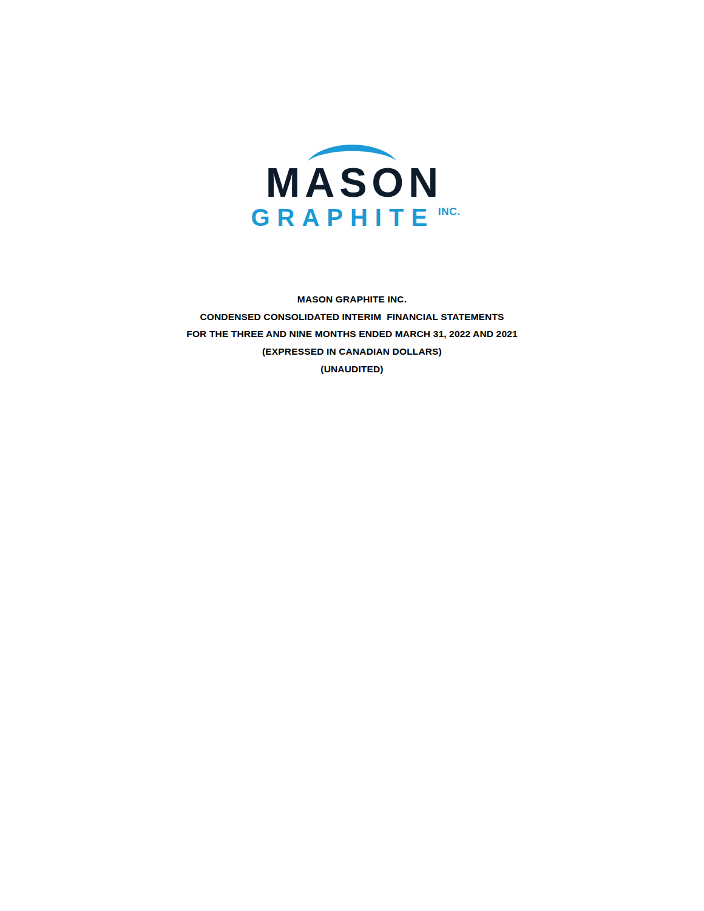MASON
GRAPHITE INC.
MASON GRAPHITE INC.
CONDENSED CONSOLIDATED INTERIM FINANCIAL STATEMENTS
FOR THE THREE AND NINE MONTHS ENDED MARCH 31, 2022 AND 2021
(EXPRESSED IN CANADIAN DOLLARS)
(UNAUDITED)